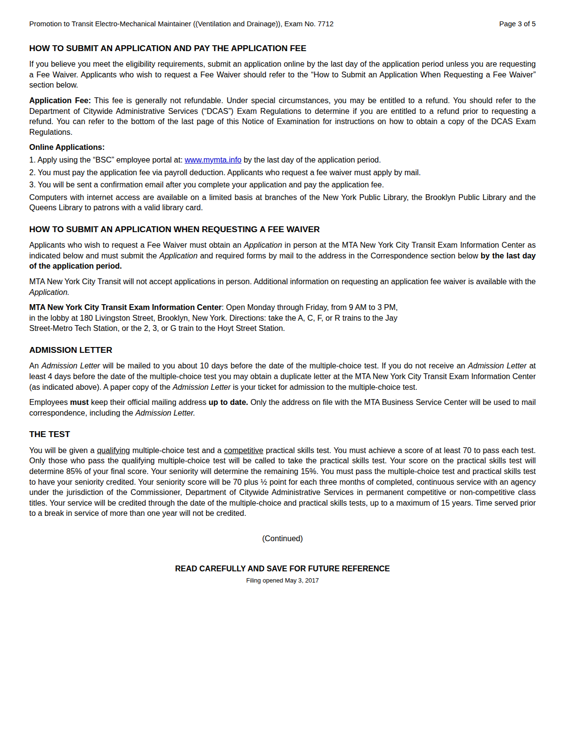Promotion to Transit Electro-Mechanical Maintainer ((Ventilation and Drainage)), Exam No. 7712 Page 3 of 5
HOW TO SUBMIT AN APPLICATION AND PAY THE APPLICATION FEE
If you believe you meet the eligibility requirements, submit an application online by the last day of the application period unless you are requesting a Fee Waiver. Applicants who wish to request a Fee Waiver should refer to the “How to Submit an Application When Requesting a Fee Waiver” section below.
Application Fee: This fee is generally not refundable. Under special circumstances, you may be entitled to a refund. You should refer to the Department of Citywide Administrative Services (“DCAS”) Exam Regulations to determine if you are entitled to a refund prior to requesting a refund. You can refer to the bottom of the last page of this Notice of Examination for instructions on how to obtain a copy of the DCAS Exam Regulations.
Online Applications:
1. Apply using the “BSC” employee portal at: www.mymta.info by the last day of the application period.
2. You must pay the application fee via payroll deduction. Applicants who request a fee waiver must apply by mail.
3. You will be sent a confirmation email after you complete your application and pay the application fee.
Computers with internet access are available on a limited basis at branches of the New York Public Library, the Brooklyn Public Library and the Queens Library to patrons with a valid library card.
HOW TO SUBMIT AN APPLICATION WHEN REQUESTING A FEE WAIVER
Applicants who wish to request a Fee Waiver must obtain an Application in person at the MTA New York City Transit Exam Information Center as indicated below and must submit the Application and required forms by mail to the address in the Correspondence section below by the last day of the application period.
MTA New York City Transit will not accept applications in person. Additional information on requesting an application fee waiver is available with the Application.
MTA New York City Transit Exam Information Center: Open Monday through Friday, from 9 AM to 3 PM,
in the lobby at 180 Livingston Street, Brooklyn, New York. Directions: take the A, C, F, or R trains to the Jay
Street-Metro Tech Station, or the 2, 3, or G train to the Hoyt Street Station.
ADMISSION LETTER
An Admission Letter will be mailed to you about 10 days before the date of the multiple-choice test. If you do not receive an Admission Letter at least 4 days before the date of the multiple-choice test you may obtain a duplicate letter at the MTA New York City Transit Exam Information Center (as indicated above). A paper copy of the Admission Letter is your ticket for admission to the multiple-choice test.
Employees must keep their official mailing address up to date. Only the address on file with the MTA Business Service Center will be used to mail correspondence, including the Admission Letter.
THE TEST
You will be given a qualifying multiple-choice test and a competitive practical skills test. You must achieve a score of at least 70 to pass each test. Only those who pass the qualifying multiple-choice test will be called to take the practical skills test. Your score on the practical skills test will determine 85% of your final score. Your seniority will determine the remaining 15%. You must pass the multiple-choice test and practical skills test to have your seniority credited. Your seniority score will be 70 plus ½ point for each three months of completed, continuous service with an agency under the jurisdiction of the Commissioner, Department of Citywide Administrative Services in permanent competitive or non-competitive class titles. Your service will be credited through the date of the multiple-choice and practical skills tests, up to a maximum of 15 years. Time served prior to a break in service of more than one year will not be credited.
(Continued)
READ CAREFULLY AND SAVE FOR FUTURE REFERENCE
Filing opened May 3, 2017